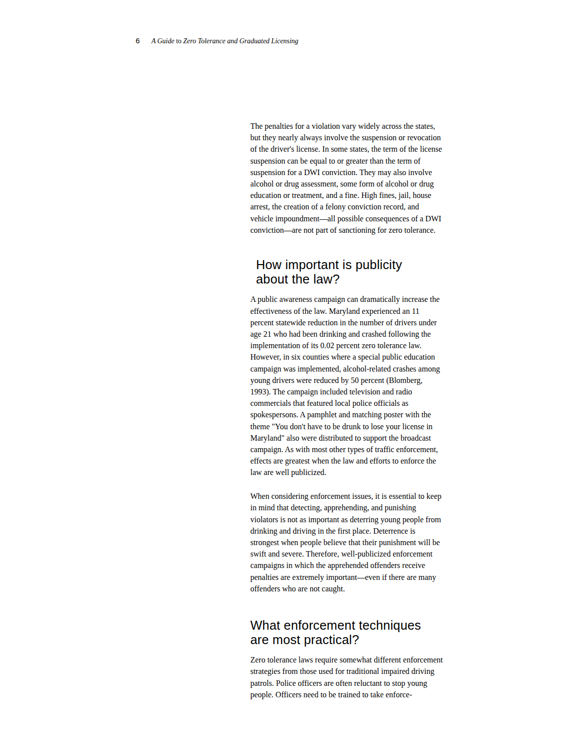6 A Guide to Zero Tolerance and Graduated Licensing
The penalties for a violation vary widely across the states, but they nearly always involve the suspension or revocation of the driver's license. In some states, the term of the license suspension can be equal to or greater than the term of suspension for a DWI conviction. They may also involve alcohol or drug assessment, some form of alcohol or drug education or treatment, and a fine. High fines, jail, house arrest, the creation of a felony conviction record, and vehicle impoundment—all possible consequences of a DWI conviction—are not part of sanctioning for zero tolerance.
How important is publicity
about the law?
A public awareness campaign can dramatically increase the effectiveness of the law. Maryland experienced an 11 percent statewide reduction in the number of drivers under age 21 who had been drinking and crashed following the implementation of its 0.02 percent zero tolerance law. However, in six counties where a special public education campaign was implemented, alcohol-related crashes among young drivers were reduced by 50 percent (Blomberg, 1993). The campaign included television and radio commercials that featured local police officials as spokespersons. A pamphlet and matching poster with the theme "You don't have to be drunk to lose your license in Maryland" also were distributed to support the broadcast campaign. As with most other types of traffic enforcement, effects are greatest when the law and efforts to enforce the law are well publicized.
When considering enforcement issues, it is essential to keep in mind that detecting, apprehending, and punishing violators is not as important as deterring young people from drinking and driving in the first place. Deterrence is strongest when people believe that their punishment will be swift and severe. Therefore, well-publicized enforcement campaigns in which the apprehended offenders receive penalties are extremely important—even if there are many offenders who are not caught.
What enforcement techniques
are most practical?
Zero tolerance laws require somewhat different enforcement strategies from those used for traditional impaired driving patrols. Police officers are often reluctant to stop young people. Officers need to be trained to take enforce-